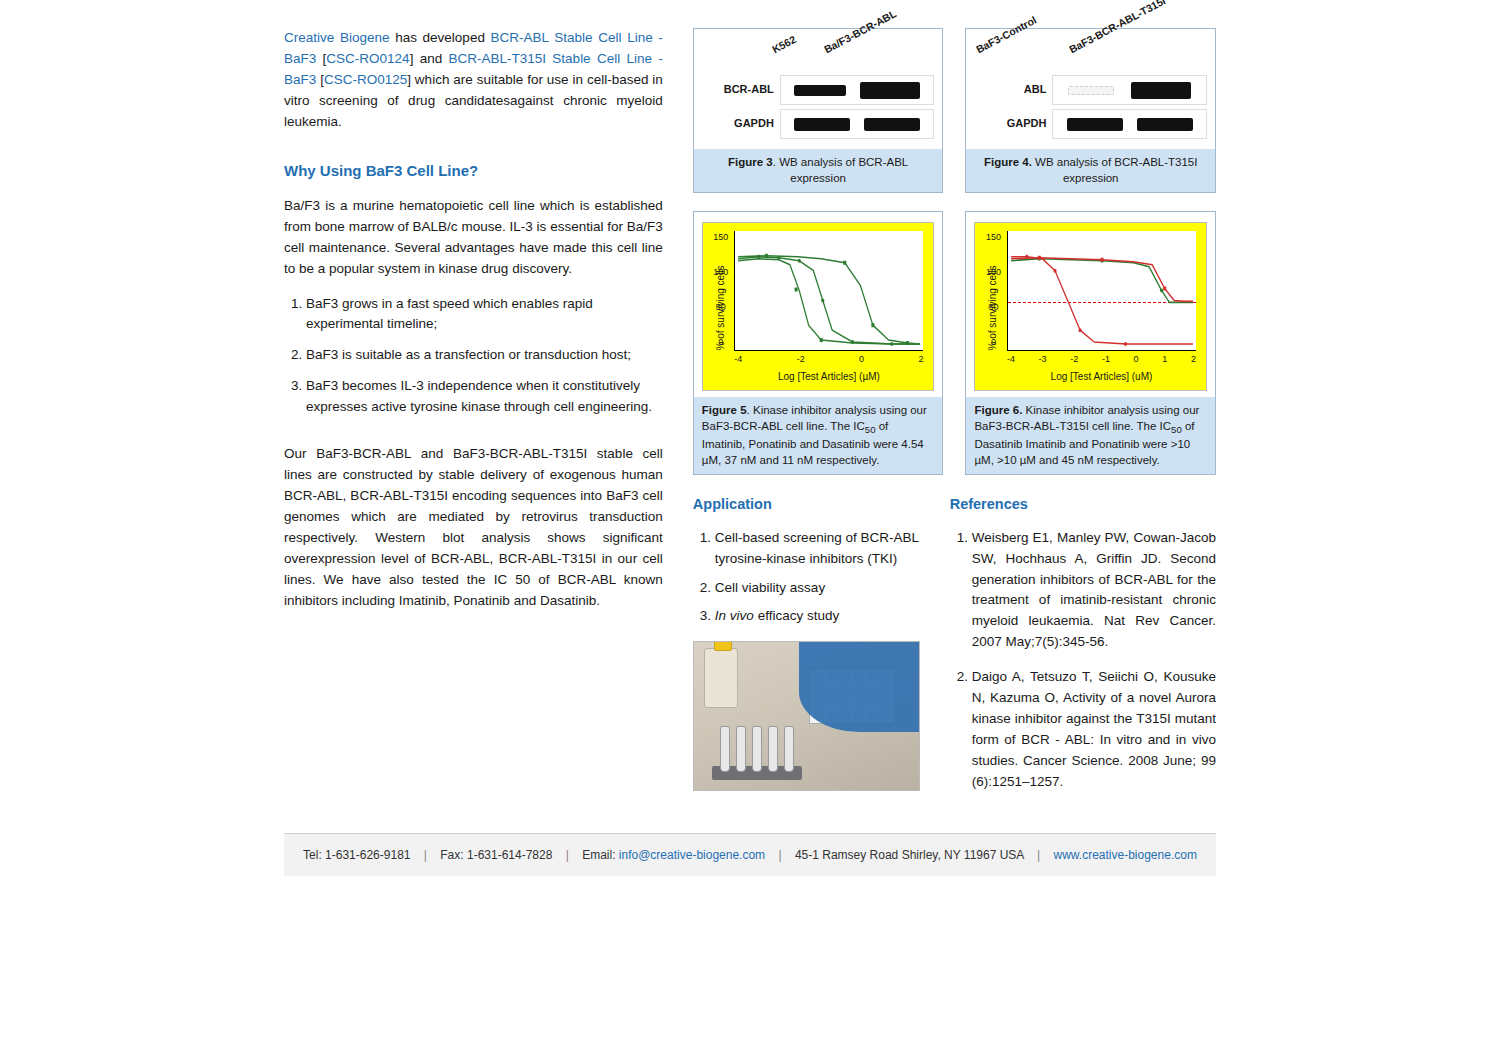Creative Biogene has developed BCR-ABL Stable Cell Line - BaF3 [CSC-RO0124] and BCR-ABL-T315I Stable Cell Line - BaF3 [CSC-RO0125] which are suitable for use in cell-based in vitro screening of drug candidatesagainst chronic myeloid leukemia.
Why Using BaF3 Cell Line?
Ba/F3 is a murine hematopoietic cell line which is established from bone marrow of BALB/c mouse. IL-3 is essential for Ba/F3 cell maintenance. Several advantages have made this cell line to be a popular system in kinase drug discovery.
BaF3 grows in a fast speed which enables rapid experimental timeline;
BaF3 is suitable as a transfection or transduction host;
BaF3 becomes IL-3 independence when it constitutively expresses active tyrosine kinase through cell engineering.
Our BaF3-BCR-ABL and BaF3-BCR-ABL-T315I stable cell lines are constructed by stable delivery of exogenous human BCR-ABL, BCR-ABL-T315I encoding sequences into BaF3 cell genomes which are mediated by retrovirus transduction respectively. Western blot analysis shows significant overexpression level of BCR-ABL, BCR-ABL-T315I in our cell lines. We have also tested the IC 50 of BCR-ABL known inhibitors including Imatinib, Ponatinib and Dasatinib.
K562
Ba/F3-BCR-ABL
BCR-ABL
GAPDH
Figure 3. WB analysis of BCR-ABL expression
BaF3-Control
BaF3-BCR-ABL-T315I
ABL
GAPDH
Figure 4. WB analysis of BCR-ABL-T315I expression
Imatinib
Ponatinib
Dasatinib
% of surviving cells
150100500
-4-202
Log [Test Articles] (µM)
Figure 5. Kinase inhibitor analysis using our BaF3-BCR-ABL cell line. The IC50 of Imatinib, Ponatinib and Dasatinib were 4.54 µM, 37 nM and 11 nM respectively.
Dasatinib
Imatinib
Ponatinib
% of surviving cells
150100500
-4-3-2-1012
Log [Test Articles] (uM)
Figure 6. Kinase inhibitor analysis using our BaF3-BCR-ABL-T315I cell line. The IC50 of Dasatinib Imatinib and Ponatinib were >10 µM, >10 µM and 45 nM respectively.
Application
Cell-based screening of BCR-ABL tyrosine-kinase inhibitors (TKI)
Cell viability assay
In vivo efficacy study
References
Weisberg E1, Manley PW, Cowan-Jacob SW, Hochhaus A, Griffin JD. Second generation inhibitors of BCR-ABL for the treatment of imatinib-resistant chronic myeloid leukaemia. Nat Rev Cancer. 2007 May;7(5):345-56.
Daigo A, Tetsuzo T, Seiichi O, Kousuke N, Kazuma O, Activity of a novel Aurora kinase inhibitor against the T315I mutant form of BCR - ABL: In vitro and in vivo studies. Cancer Science. 2008 June; 99 (6):1251–1257.
Tel: 1-631-626-9181 | Fax: 1-631-614-7828 | Email: info@creative-biogene.com | 45-1 Ramsey Road Shirley, NY 11967 USA | www.creative-biogene.com